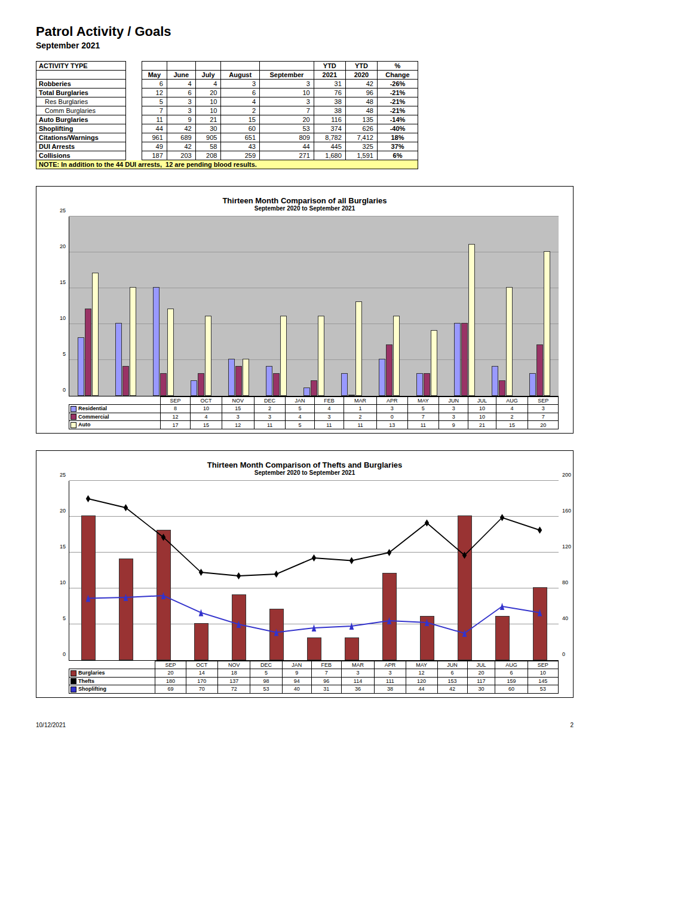Patrol Activity / Goals
September 2021
| ACTIVITY TYPE | | | | | | | YTD | YTD | % |
| --- | --- | --- | --- | --- | --- | --- | --- | --- | --- |
| | | May | June | July | August | September | 2021 | 2020 | Change |
| Robberies | | 6 | 4 | 4 | 3 | 3 | 31 | 42 | -26% |
| Total Burglaries | | 12 | 6 | 20 | 6 | 10 | 76 | 96 | -21% |
| Res Burglaries | | 5 | 3 | 10 | 4 | 3 | 38 | 48 | -21% |
| Comm Burglaries | | 7 | 3 | 10 | 2 | 7 | 38 | 48 | -21% |
| Auto Burglaries | | 11 | 9 | 21 | 15 | 20 | 116 | 135 | -14% |
| Shoplifting | | 44 | 42 | 30 | 60 | 53 | 374 | 626 | -40% |
| Citations/Warnings | | 961 | 689 | 905 | 651 | 809 | 8,782 | 7,412 | 18% |
| DUI Arrests | | 49 | 42 | 58 | 43 | 44 | 445 | 325 | 37% |
| Collisions | | 187 | 203 | 208 | 259 | 271 | 1,680 | 1,591 | 6% |
NOTE: In addition to the 44 DUI arrests, 12 are pending blood results.
Thirteen Month Comparison of all Burglaries
September 2020 to September 2021
25
20
15
10
5
0
| | SEP | OCT | NOV | DEC | JAN | FEB | MAR | APR | MAY | JUN | JUL | AUG | SEP |
| Residential | 8 | 10 | 15 | 2 | 5 | 4 | 1 | 3 | 5 | 3 | 10 | 4 | 3 |
| Commercial | 12 | 4 | 3 | 3 | 4 | 3 | 2 | 0 | 7 | 3 | 10 | 2 | 7 |
| Auto | 17 | 15 | 12 | 11 | 5 | 11 | 11 | 13 | 11 | 9 | 21 | 15 | 20 |
Thirteen Month Comparison of Thefts and Burglaries
September 2020 to September 2021
25
20
15
10
5
0
200
160
120
80
40
0
| | SEP | OCT | NOV | DEC | JAN | FEB | MAR | APR | MAY | JUN | JUL | AUG | SEP |
| Burglaries | 20 | 14 | 18 | 5 | 9 | 7 | 3 | 3 | 12 | 6 | 20 | 6 | 10 |
| Thefts | 180 | 170 | 137 | 98 | 94 | 96 | 114 | 111 | 120 | 153 | 117 | 159 | 145 |
| Shoplifting | 69 | 70 | 72 | 53 | 40 | 31 | 36 | 38 | 44 | 42 | 30 | 60 | 53 |
10/12/2021 2